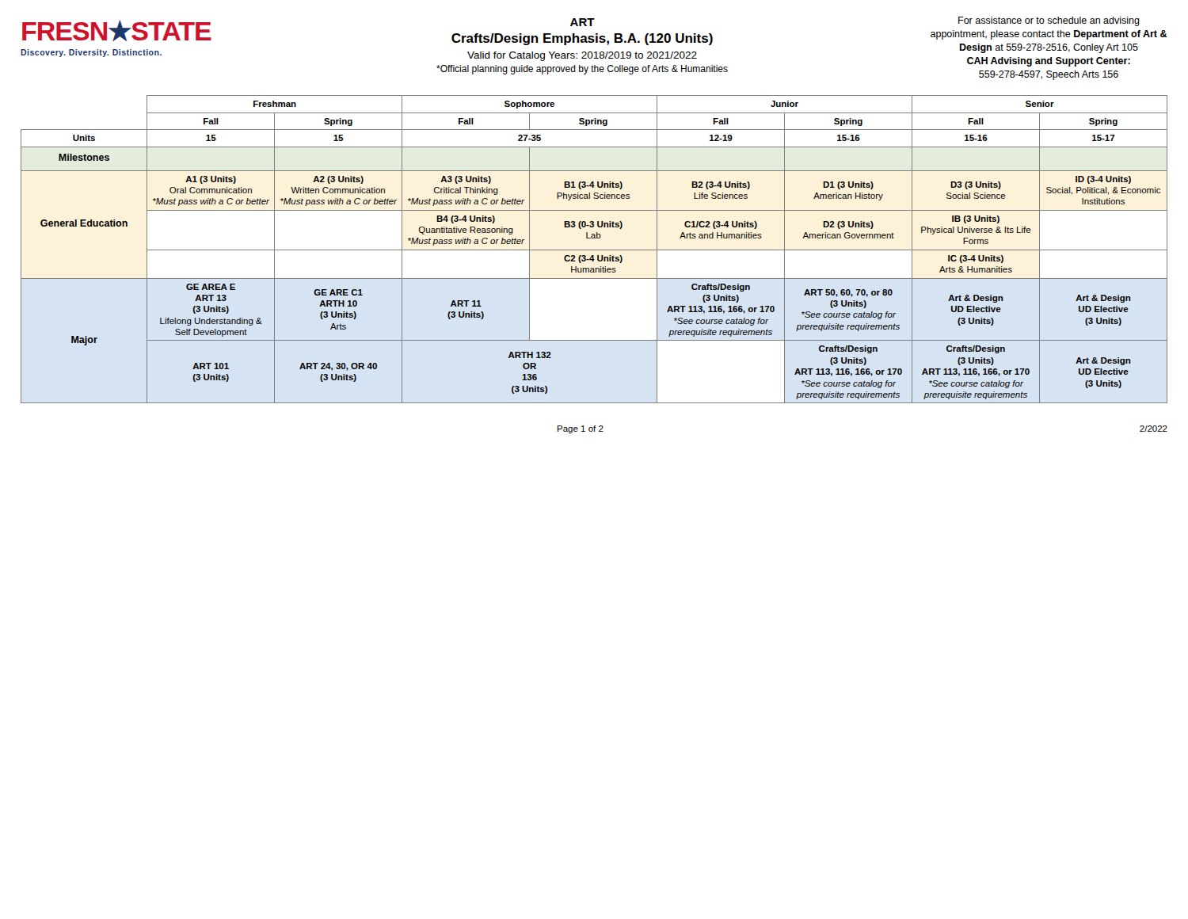FRESN★STATE
Discovery. Diversity. Distinction.
ART
Crafts/Design Emphasis, B.A. (120 Units)
Valid for Catalog Years: 2018/2019 to 2021/2022
*Official planning guide approved by the College of Arts & Humanities
For assistance or to schedule an advising appointment, please contact the Department of Art & Design at 559-278-2516, Conley Art 105
CAH Advising and Support Center:
559-278-4597, Speech Arts 156
| | Freshman | Sophomore | Junior | Senior |
| --- | --- | --- | --- | --- |
| | Fall | Spring | Fall | Spring | Fall | Spring | Fall | Spring |
| Units | 15 | 15 | 27-35 | 12-19 | 15-16 | 15-16 | 15-17 |
| Milestones | | | | | | | | |
| General Education | A1 (3 Units) Oral Communication *Must pass with a C or better | A2 (3 Units) Written Communication *Must pass with a C or better | A3 (3 Units) Critical Thinking *Must pass with a C or better | B1 (3-4 Units) Physical Sciences | B2 (3-4 Units) Life Sciences | D1 (3 Units) American History | D3 (3 Units) Social Science | ID (3-4 Units) Social, Political, & Economic Institutions |
| | | B4 (3-4 Units) Quantitative Reasoning *Must pass with a C or better | B3 (0-3 Units) Lab | C1/C2 (3-4 Units) Arts and Humanities | D2 (3 Units) American Government | IB (3 Units) Physical Universe & Its Life Forms | |
| | | | C2 (3-4 Units) Humanities | | | IC (3-4 Units) Arts & Humanities | |
| Major | GE AREA E ART 13 (3 Units) Lifelong Understanding & Self Development | GE ARE C1 ARTH 10 (3 Units) Arts | ART 11 (3 Units) | | Crafts/Design (3 Units) ART 113, 116, 166, or 170 *See course catalog for prerequisite requirements | ART 50, 60, 70, or 80 (3 Units) *See course catalog for prerequisite requirements | Art & Design UD Elective (3 Units) | Art & Design UD Elective (3 Units) |
| ART 101 (3 Units) | ART 24, 30, OR 40 (3 Units) | ARTH 132 OR 136 (3 Units) | | Crafts/Design (3 Units) ART 113, 116, 166, or 170 *See course catalog for prerequisite requirements | Crafts/Design (3 Units) ART 113, 116, 166, or 170 *See course catalog for prerequisite requirements | Art & Design UD Elective (3 Units) |
Page 1 of 2
2/2022